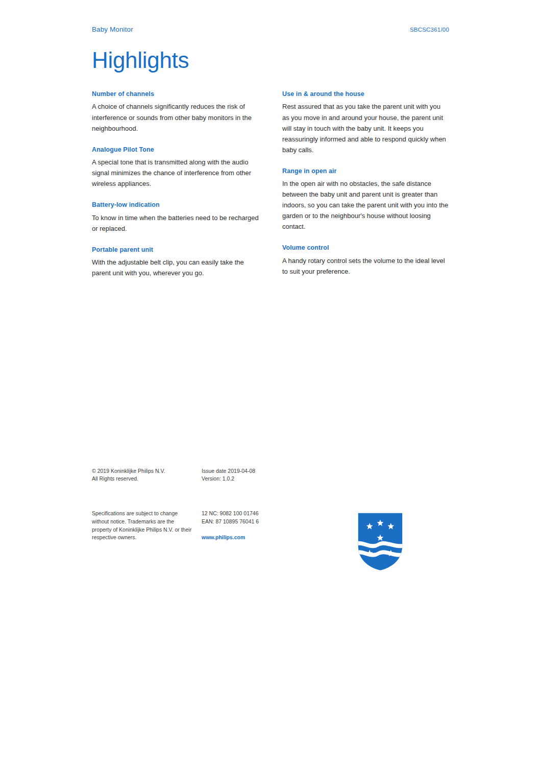Baby Monitor
SBCSC361/00
Highlights
Number of channels
A choice of channels significantly reduces the risk of interference or sounds from other baby monitors in the neighbourhood.
Analogue Pilot Tone
A special tone that is transmitted along with the audio signal minimizes the chance of interference from other wireless appliances.
Battery-low indication
To know in time when the batteries need to be recharged or replaced.
Portable parent unit
With the adjustable belt clip, you can easily take the parent unit with you, wherever you go.
Use in & around the house
Rest assured that as you take the parent unit with you as you move in and around your house, the parent unit will stay in touch with the baby unit. It keeps you reassuringly informed and able to respond quickly when baby calls.
Range in open air
In the open air with no obstacles, the safe distance between the baby unit and parent unit is greater than indoors, so you can take the parent unit with you into the garden or to the neighbour's house without loosing contact.
Volume control
A handy rotary control sets the volume to the ideal level to suit your preference.
© 2019 Koninklijke Philips N.V.
All Rights reserved.
Issue date 2019-04-08
Version: 1.0.2
Specifications are subject to change without notice. Trademarks are the property of Koninklijke Philips N.V. or their respective owners.
12 NC: 9082 100 01746
EAN: 87 10895 76041 6
www.philips.com